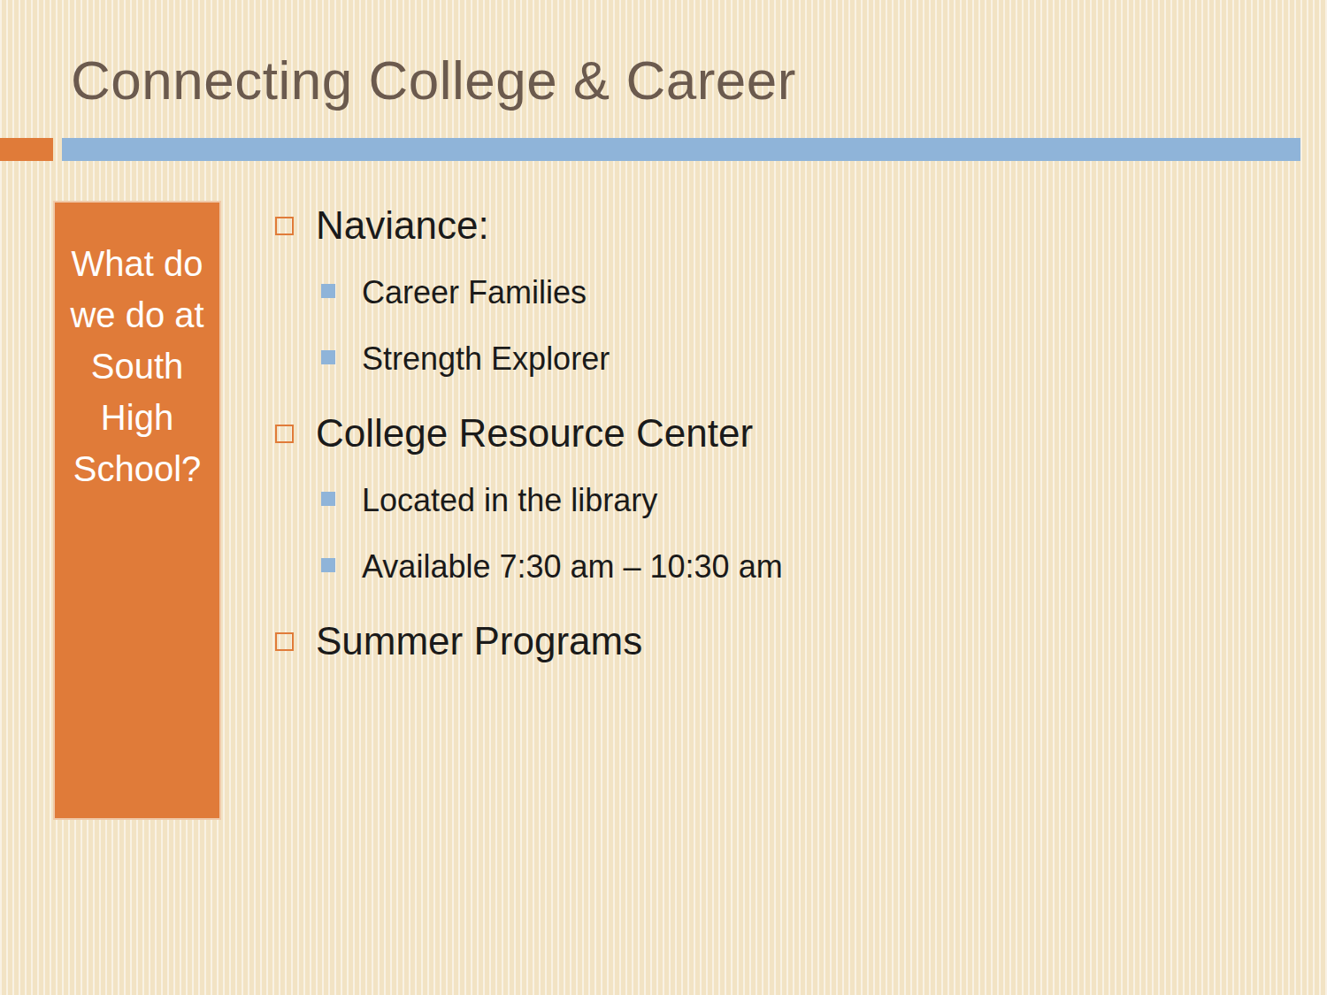Connecting College & Career
What do we do at South High School?
Naviance:
Career Families
Strength Explorer
College Resource Center
Located in the library
Available 7:30 am – 10:30 am
Summer Programs